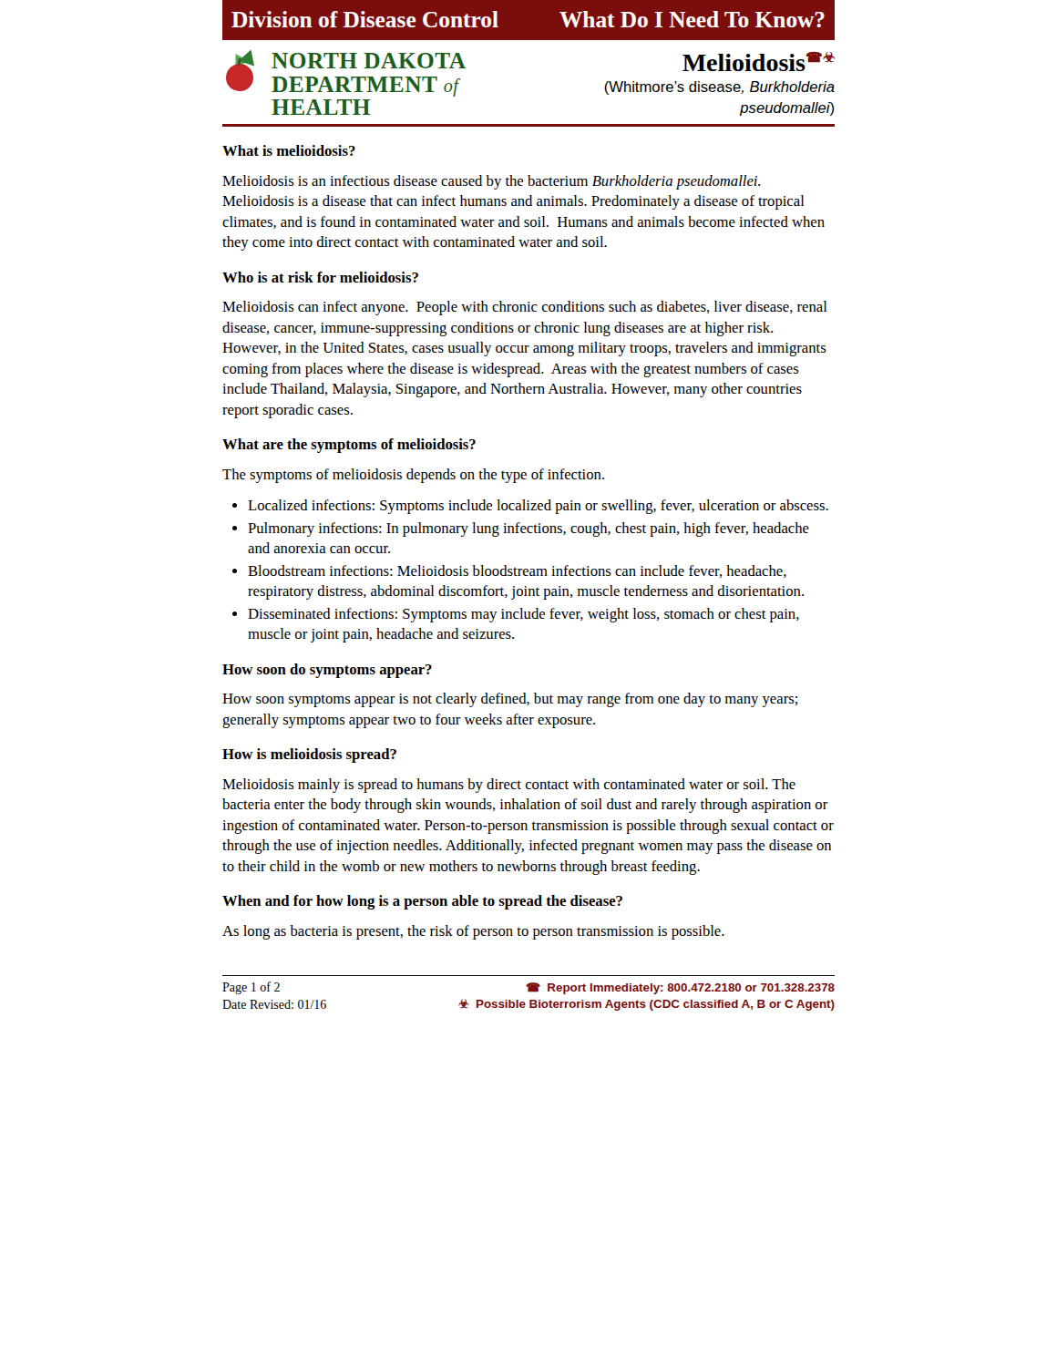Division of Disease Control
What Do I Need To Know?
NORTH DAKOTA
DEPARTMENT of HEALTH
Melioidosis☎☣
(Whitmore’s disease, Burkholderia pseudomallei)
What is melioidosis?
Melioidosis is an infectious disease caused by the bacterium Burkholderia pseudomallei. Melioidosis is a disease that can infect humans and animals. Predominately a disease of tropical climates, and is found in contaminated water and soil. Humans and animals become infected when they come into direct contact with contaminated water and soil.
Who is at risk for melioidosis?
Melioidosis can infect anyone. People with chronic conditions such as diabetes, liver disease, renal disease, cancer, immune-suppressing conditions or chronic lung diseases are at higher risk. However, in the United States, cases usually occur among military troops, travelers and immigrants coming from places where the disease is widespread. Areas with the greatest numbers of cases include Thailand, Malaysia, Singapore, and Northern Australia. However, many other countries report sporadic cases.
What are the symptoms of melioidosis?
The symptoms of melioidosis depends on the type of infection.
Localized infections: Symptoms include localized pain or swelling, fever, ulceration or abscess.
Pulmonary infections: In pulmonary lung infections, cough, chest pain, high fever, headache and anorexia can occur.
Bloodstream infections: Melioidosis bloodstream infections can include fever, headache, respiratory distress, abdominal discomfort, joint pain, muscle tenderness and disorientation.
Disseminated infections: Symptoms may include fever, weight loss, stomach or chest pain, muscle or joint pain, headache and seizures.
How soon do symptoms appear?
How soon symptoms appear is not clearly defined, but may range from one day to many years; generally symptoms appear two to four weeks after exposure.
How is melioidosis spread?
Melioidosis mainly is spread to humans by direct contact with contaminated water or soil. The bacteria enter the body through skin wounds, inhalation of soil dust and rarely through aspiration or ingestion of contaminated water. Person-to-person transmission is possible through sexual contact or through the use of injection needles. Additionally, infected pregnant women may pass the disease on to their child in the womb or new mothers to newborns through breast feeding.
When and for how long is a person able to spread the disease?
As long as bacteria is present, the risk of person to person transmission is possible.
Page 1 of 2
Date Revised: 01/16
☎ Report Immediately: 800.472.2180 or 701.328.2378
☣ Possible Bioterrorism Agents (CDC classified A, B or C Agent)